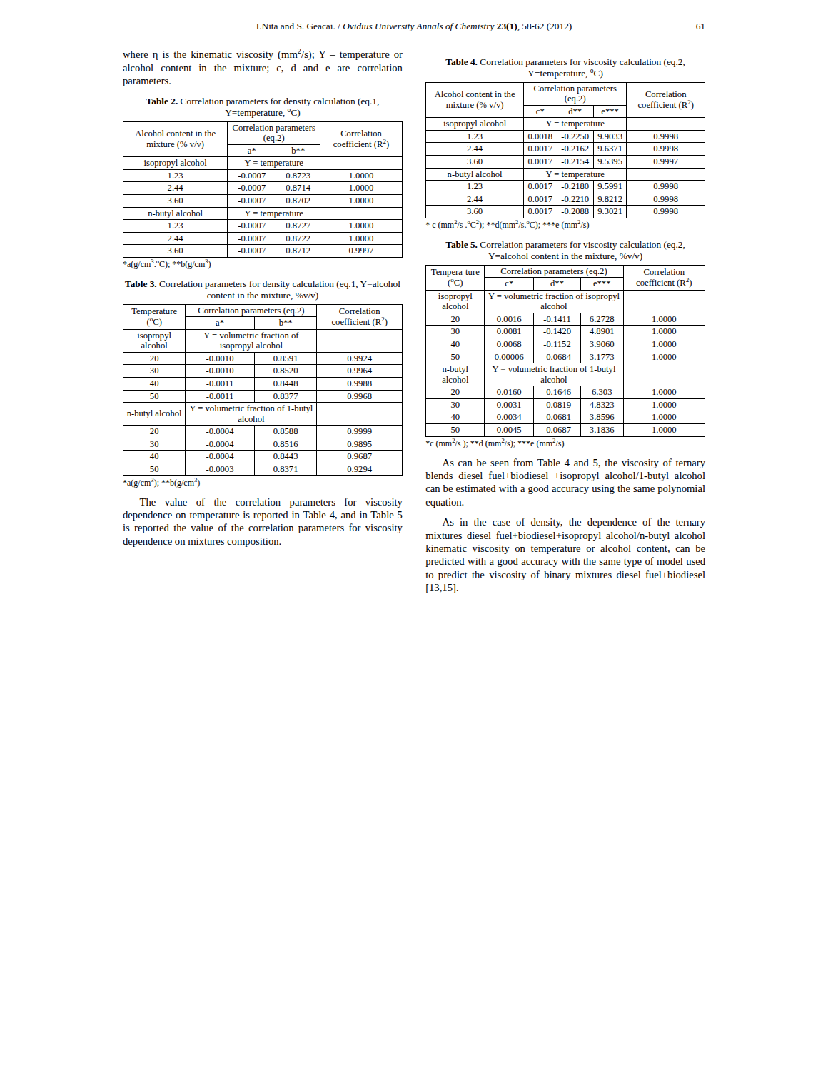I.Nita and S. Geacai. / Ovidius University Annals of Chemistry 23(1), 58-62 (2012) 61
where η is the kinematic viscosity (mm2/s); Y – temperature or alcohol content in the mixture; c, d and e are correlation parameters.
Table 2. Correlation parameters for density calculation (eq.1, Y=temperature, oC)
| Alcohol content in the mixture (% v/v) | Correlation parameters (eq.2) | Correlation coefficient (R 2 ) |
| a* | b** |
| isopropyl alcohol | Y = temperature | |
| 1.23 | -0.0007 | 0.8723 | 1.0000 |
| 2.44 | -0.0007 | 0.8714 | 1.0000 |
| 3.60 | -0.0007 | 0.8702 | 1.0000 |
| n-butyl alcohol | Y = temperature | |
| 1.23 | -0.0007 | 0.8727 | 1.0000 |
| 2.44 | -0.0007 | 0.8722 | 1.0000 |
| 3.60 | -0.0007 | 0.8712 | 0.9997 |
*a(g/cm3.oC); **b(g/cm3)
Table 3. Correlation parameters for density calculation (eq.1, Y=alcohol content in the mixture, %v/v)
| Temperature ( o C) | Correlation parameters (eq.2) | Correlation coefficient (R 2 ) |
| a* | b** |
| isopropyl alcohol | Y = volumetric fraction of isopropyl alcohol | |
| 20 | -0.0010 | 0.8591 | 0.9924 |
| 30 | -0.0010 | 0.8520 | 0.9964 |
| 40 | -0.0011 | 0.8448 | 0.9988 |
| 50 | -0.0011 | 0.8377 | 0.9968 |
| n-butyl alcohol | Y = volumetric fraction of 1-butyl alcohol | |
| 20 | -0.0004 | 0.8588 | 0.9999 |
| 30 | -0.0004 | 0.8516 | 0.9895 |
| 40 | -0.0004 | 0.8443 | 0.9687 |
| 50 | -0.0003 | 0.8371 | 0.9294 |
*a(g/cm3); **b(g/cm3)
The value of the correlation parameters for viscosity dependence on temperature is reported in Table 4, and in Table 5 is reported the value of the correlation parameters for viscosity dependence on mixtures composition.
Table 4. Correlation parameters for viscosity calculation (eq.2, Y=temperature, oC)
| Alcohol content in the mixture (% v/v) | Correlation parameters (eq.2) | Correlation coefficient (R 2 ) |
| c* | d** | e*** |
| isopropyl alcohol | Y = temperature | |
| 1.23 | 0.0018 | -0.2250 | 9.9033 | 0.9998 |
| 2.44 | 0.0017 | -0.2162 | 9.6371 | 0.9998 |
| 3.60 | 0.0017 | -0.2154 | 9.5395 | 0.9997 |
| n-butyl alcohol | Y = temperature | |
| 1.23 | 0.0017 | -0.2180 | 9.5991 | 0.9998 |
| 2.44 | 0.0017 | -0.2210 | 9.8212 | 0.9998 |
| 3.60 | 0.0017 | -0.2088 | 9.3021 | 0.9998 |
* c (mm2/s .oC2); **d(mm2/s.oC); ***e (mm2/s)
Table 5. Correlation parameters for viscosity calculation (eq.2, Y=alcohol content in the mixture, %v/v)
| Tempera-ture ( o C) | Correlation parameters (eq.2) | Correlation coefficient (R 2 ) |
| c* | d** | e*** |
| isopropyl alcohol | Y = volumetric fraction of isopropyl alcohol | |
| 20 | 0.0016 | -0.1411 | 6.2728 | 1.0000 |
| 30 | 0.0081 | -0.1420 | 4.8901 | 1.0000 |
| 40 | 0.0068 | -0.1152 | 3.9060 | 1.0000 |
| 50 | 0.00006 | -0.0684 | 3.1773 | 1.0000 |
| n-butyl alcohol | Y = volumetric fraction of 1-butyl alcohol | |
| 20 | 0.0160 | -0.1646 | 6.303 | 1.0000 |
| 30 | 0.0031 | -0.0819 | 4.8323 | 1.0000 |
| 40 | 0.0034 | -0.0681 | 3.8596 | 1.0000 |
| 50 | 0.0045 | -0.0687 | 3.1836 | 1.0000 |
*c (mm2/s ); **d (mm2/s); ***e (mm2/s)
As can be seen from Table 4 and 5, the viscosity of ternary blends diesel fuel+biodiesel +isopropyl alcohol/1-butyl alcohol can be estimated with a good accuracy using the same polynomial equation.
As in the case of density, the dependence of the ternary mixtures diesel fuel+biodiesel+isopropyl alcohol/n-butyl alcohol kinematic viscosity on temperature or alcohol content, can be predicted with a good accuracy with the same type of model used to predict the viscosity of binary mixtures diesel fuel+biodiesel [13,15].